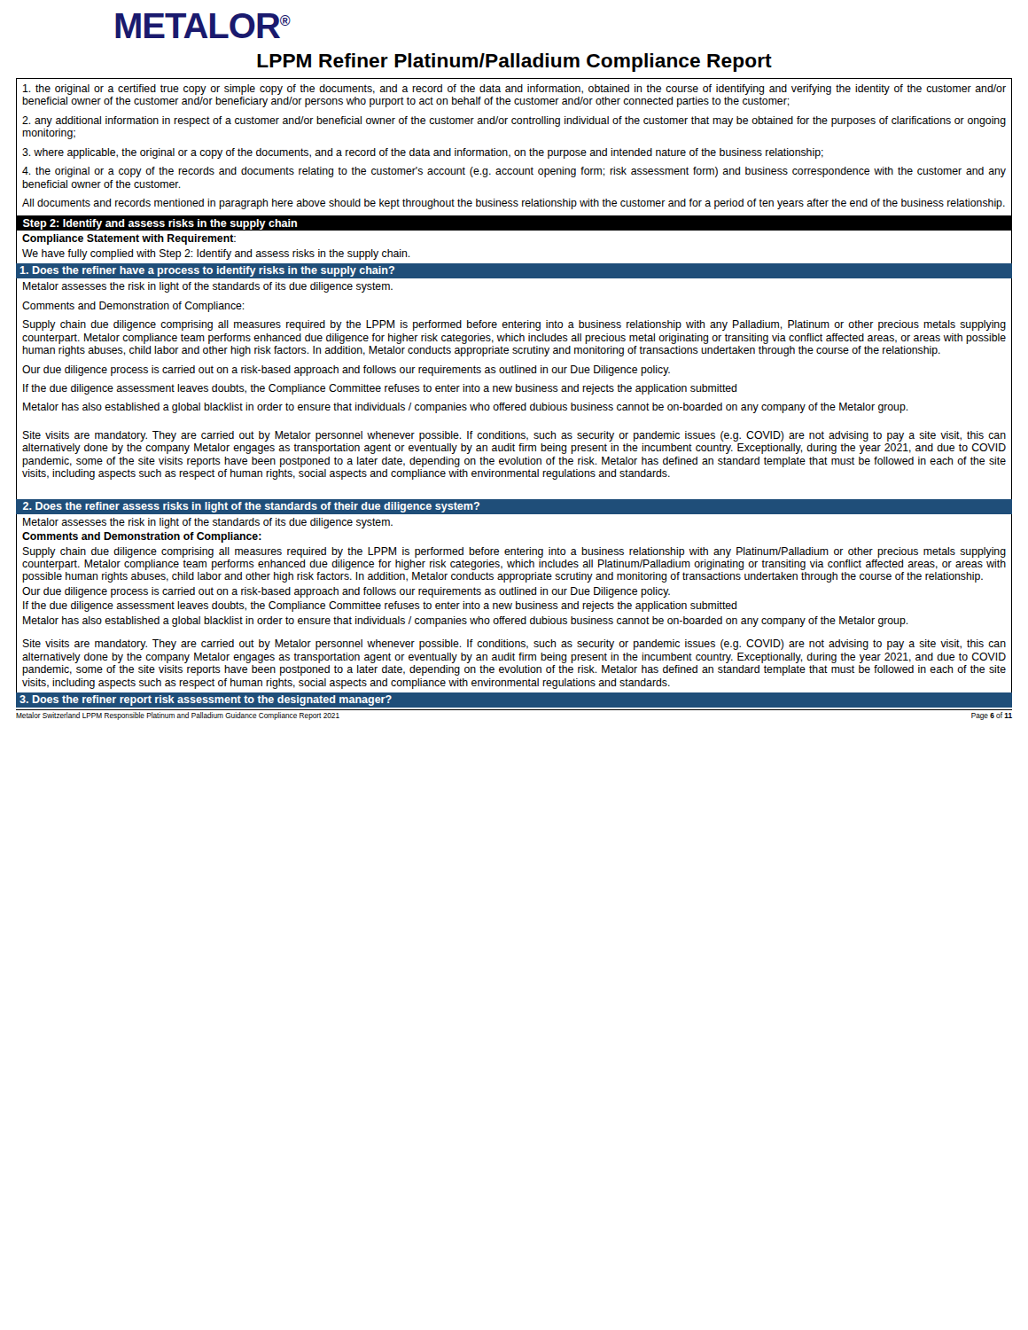METALOR®
LPPM Refiner Platinum/Palladium Compliance Report
1. the original or a certified true copy or simple copy of the documents, and a record of the data and information, obtained in the course of identifying and verifying the identity of the customer and/or beneficial owner of the customer and/or beneficiary and/or persons who purport to act on behalf of the customer and/or other connected parties to the customer;
2. any additional information in respect of a customer and/or beneficial owner of the customer and/or controlling individual of the customer that may be obtained for the purposes of clarifications or ongoing monitoring;
3. where applicable, the original or a copy of the documents, and a record of the data and information, on the purpose and intended nature of the business relationship;
4. the original or a copy of the records and documents relating to the customer's account (e.g. account opening form; risk assessment form) and business correspondence with the customer and any beneficial owner of the customer.
All documents and records mentioned in paragraph here above should be kept throughout the business relationship with the customer and for a period of ten years after the end of the business relationship.
Step 2: Identify and assess risks in the supply chain
Compliance Statement with Requirement:
We have fully complied with Step 2: Identify and assess risks in the supply chain.
1. Does the refiner have a process to identify risks in the supply chain?
Metalor assesses the risk in light of the standards of its due diligence system.
Comments and Demonstration of Compliance:
Supply chain due diligence comprising all measures required by the LPPM is performed before entering into a business relationship with any Palladium, Platinum or other precious metals supplying counterpart. Metalor compliance team performs enhanced due diligence for higher risk categories, which includes all precious metal originating or transiting via conflict affected areas, or areas with possible human rights abuses, child labor and other high risk factors. In addition, Metalor conducts appropriate scrutiny and monitoring of transactions undertaken through the course of the relationship.
Our due diligence process is carried out on a risk-based approach and follows our requirements as outlined in our Due Diligence policy.
If the due diligence assessment leaves doubts, the Compliance Committee refuses to enter into a new business and rejects the application submitted
Metalor has also established a global blacklist in order to ensure that individuals / companies who offered dubious business cannot be on-boarded on any company of the Metalor group.
Site visits are mandatory. They are carried out by Metalor personnel whenever possible. If conditions, such as security or pandemic issues (e.g. COVID) are not advising to pay a site visit, this can alternatively done by the company Metalor engages as transportation agent or eventually by an audit firm being present in the incumbent country. Exceptionally, during the year 2021, and due to COVID pandemic, some of the site visits reports have been postponed to a later date, depending on the evolution of the risk. Metalor has defined an standard template that must be followed in each of the site visits, including aspects such as respect of human rights, social aspects and compliance with environmental regulations and standards.
2. Does the refiner assess risks in light of the standards of their due diligence system?
Metalor assesses the risk in light of the standards of its due diligence system.
Comments and Demonstration of Compliance:
Supply chain due diligence comprising all measures required by the LPPM is performed before entering into a business relationship with any Platinum/Palladium or other precious metals supplying counterpart. Metalor compliance team performs enhanced due diligence for higher risk categories, which includes all Platinum/Palladium originating or transiting via conflict affected areas, or areas with possible human rights abuses, child labor and other high risk factors. In addition, Metalor conducts appropriate scrutiny and monitoring of transactions undertaken through the course of the relationship.
Our due diligence process is carried out on a risk-based approach and follows our requirements as outlined in our Due Diligence policy.
If the due diligence assessment leaves doubts, the Compliance Committee refuses to enter into a new business and rejects the application submitted
Metalor has also established a global blacklist in order to ensure that individuals / companies who offered dubious business cannot be on-boarded on any company of the Metalor group.
Site visits are mandatory. They are carried out by Metalor personnel whenever possible. If conditions, such as security or pandemic issues (e.g. COVID) are not advising to pay a site visit, this can alternatively done by the company Metalor engages as transportation agent or eventually by an audit firm being present in the incumbent country. Exceptionally, during the year 2021, and due to COVID pandemic, some of the site visits reports have been postponed to a later date, depending on the evolution of the risk. Metalor has defined an standard template that must be followed in each of the site visits, including aspects such as respect of human rights, social aspects and compliance with environmental regulations and standards.
3. Does the refiner report risk assessment to the designated manager?
Metalor Switzerland LPPM Responsible Platinum and Palladium Guidance Compliance Report 2021 Page 6 of 11